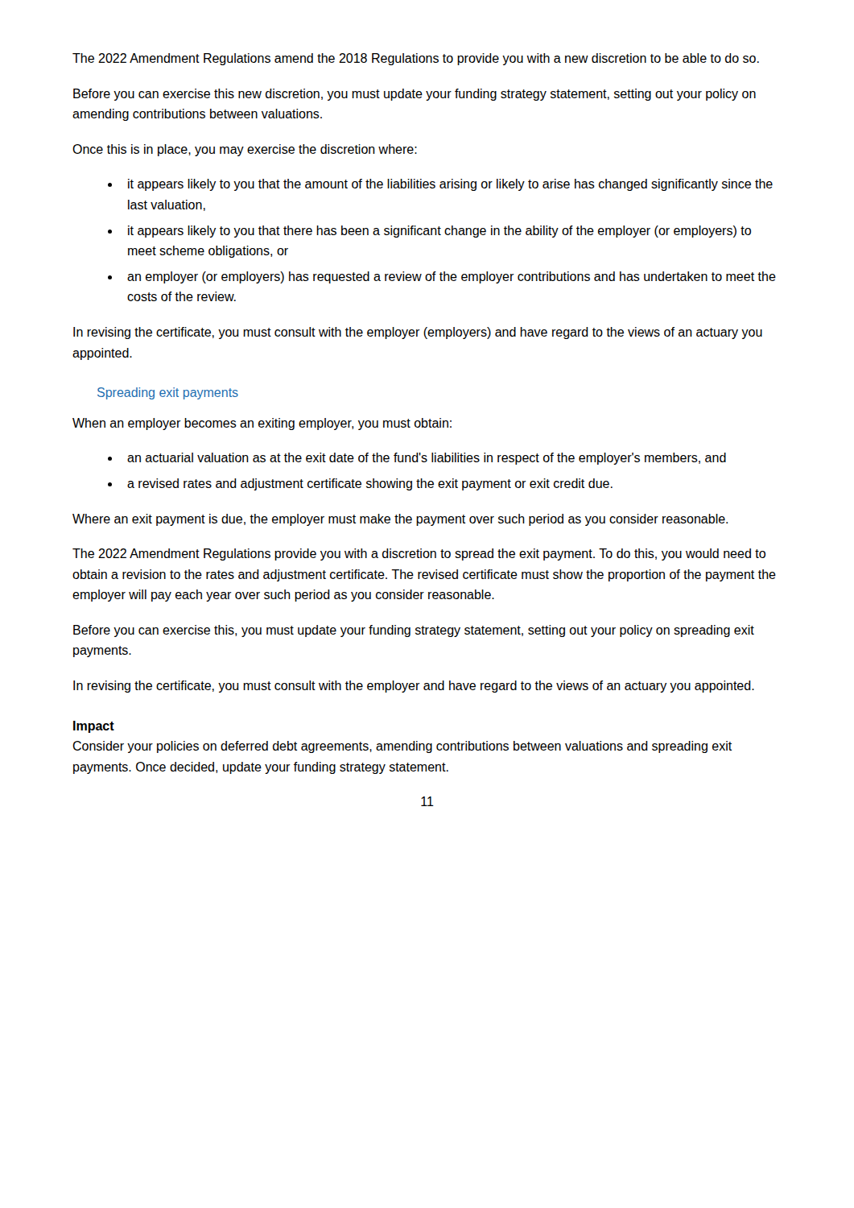The 2022 Amendment Regulations amend the 2018 Regulations to provide you with a new discretion to be able to do so.
Before you can exercise this new discretion, you must update your funding strategy statement, setting out your policy on amending contributions between valuations.
Once this is in place, you may exercise the discretion where:
it appears likely to you that the amount of the liabilities arising or likely to arise has changed significantly since the last valuation,
it appears likely to you that there has been a significant change in the ability of the employer (or employers) to meet scheme obligations, or
an employer (or employers) has requested a review of the employer contributions and has undertaken to meet the costs of the review.
In revising the certificate, you must consult with the employer (employers) and have regard to the views of an actuary you appointed.
Spreading exit payments
When an employer becomes an exiting employer, you must obtain:
an actuarial valuation as at the exit date of the fund's liabilities in respect of the employer's members, and
a revised rates and adjustment certificate showing the exit payment or exit credit due.
Where an exit payment is due, the employer must make the payment over such period as you consider reasonable.
The 2022 Amendment Regulations provide you with a discretion to spread the exit payment. To do this, you would need to obtain a revision to the rates and adjustment certificate. The revised certificate must show the proportion of the payment the employer will pay each year over such period as you consider reasonable.
Before you can exercise this, you must update your funding strategy statement, setting out your policy on spreading exit payments.
In revising the certificate, you must consult with the employer and have regard to the views of an actuary you appointed.
Impact
Consider your policies on deferred debt agreements, amending contributions between valuations and spreading exit payments. Once decided, update your funding strategy statement.
11